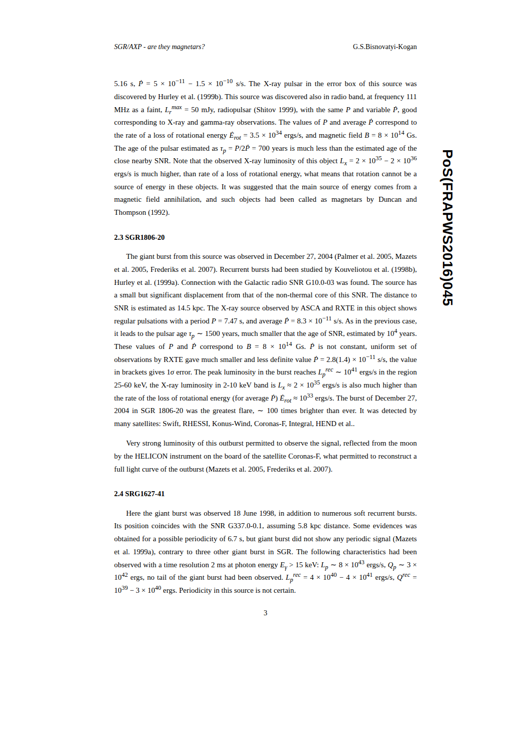SGR/AXP - are they magnetars? G.S.Bisnovatyi-Kogan
PoS(FRAPWS2016)045
5.16 s, Ṗ = 5 × 10−11 − 1.5 × 10−10 s/s. The X-ray pulsar in the error box of this source was discovered by Hurley et al. (1999b). This source was discovered also in radio band, at frequency 111 MHz as a faint, Lrmax = 50 mJy, radiopulsar (Shitov 1999), with the same P and variable Ṗ, good corresponding to X-ray and gamma-ray observations. The values of P and average Ṗ correspond to the rate of a loss of rotational energy Ėrot = 3.5 × 1034 ergs/s, and magnetic field B = 8 × 1014 Gs. The age of the pulsar estimated as τp = P/2Ṗ = 700 years is much less than the estimated age of the close nearby SNR. Note that the observed X-ray luminosity of this object Lx = 2 × 1035 − 2 × 1036 ergs/s is much higher, than rate of a loss of rotational energy, what means that rotation cannot be a source of energy in these objects. It was suggested that the main source of energy comes from a magnetic field annihilation, and such objects had been called as magnetars by Duncan and Thompson (1992).
2.3 SGR1806-20
The giant burst from this source was observed in December 27, 2004 (Palmer et al. 2005, Mazets et al. 2005, Frederiks et al. 2007). Recurrent bursts had been studied by Kouveliotou et al. (1998b), Hurley et al. (1999a). Connection with the Galactic radio SNR G10.0-03 was found. The source has a small but significant displacement from that of the non-thermal core of this SNR. The distance to SNR is estimated as 14.5 kpc. The X-ray source observed by ASCA and RXTE in this object shows regular pulsations with a period P = 7.47 s, and average Ṗ = 8.3 × 10−11 s/s. As in the previous case, it leads to the pulsar age τp ∼ 1500 years, much smaller that the age of SNR, estimated by 104 years. These values of P and Ṗ correspond to B = 8 × 1014 Gs. Ṗ is not constant, uniform set of observations by RXTE gave much smaller and less definite value Ṗ = 2.8(1.4) × 10−11 s/s, the value in brackets gives 1σ error. The peak luminosity in the burst reaches Lprec ∼ 1041 ergs/s in the region 25-60 keV, the X-ray luminosity in 2-10 keV band is Lx ≈ 2 × 1035 ergs/s is also much higher than the rate of the loss of rotational energy (for average Ṗ) Ėrot ≈ 1033 ergs/s. The burst of December 27, 2004 in SGR 1806-20 was the greatest flare, ∼ 100 times brighter than ever. It was detected by many satellites: Swift, RHESSI, Konus-Wind, Coronas-F, Integral, HEND et al..
Very strong luminosity of this outburst permitted to observe the signal, reflected from the moon by the HELICON instrument on the board of the satellite Coronas-F, what permitted to reconstruct a full light curve of the outburst (Mazets et al. 2005, Frederiks et al. 2007).
2.4 SRG1627-41
Here the giant burst was observed 18 June 1998, in addition to numerous soft recurrent bursts. Its position coincides with the SNR G337.0-0.1, assuming 5.8 kpc distance. Some evidences was obtained for a possible periodicity of 6.7 s, but giant burst did not show any periodic signal (Mazets et al. 1999a), contrary to three other giant burst in SGR. The following characteristics had been observed with a time resolution 2 ms at photon energy Eγ > 15 keV: Lp ∼ 8 × 1043 ergs/s, Qp ∼ 3 × 1042 ergs, no tail of the giant burst had been observed. Lprec = 4 × 1040 − 4 × 1041 ergs/s, Qrec = 1039 − 3 × 1040 ergs. Periodicity in this source is not certain.
3